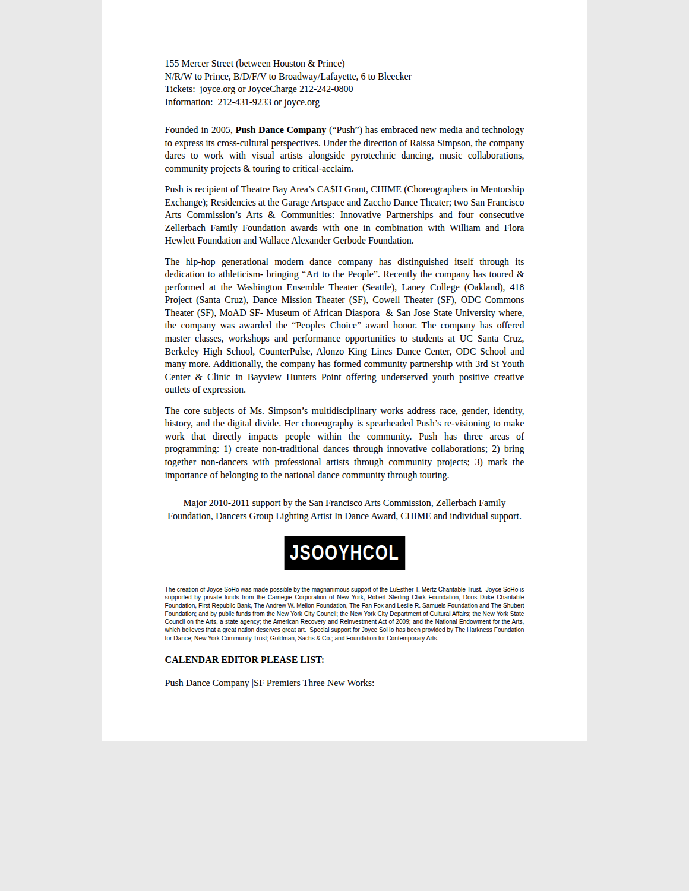155 Mercer Street (between Houston & Prince)
N/R/W to Prince, B/D/F/V to Broadway/Lafayette, 6 to Bleecker
Tickets: joyce.org or JoyceCharge 212-242-0800
Information: 212-431-9233 or joyce.org
Founded in 2005, Push Dance Company (“Push”) has embraced new media and technology to express its cross-cultural perspectives. Under the direction of Raissa Simpson, the company dares to work with visual artists alongside pyrotechnic dancing, music collaborations, community projects & touring to critical-acclaim.
Push is recipient of Theatre Bay Area’s CA$H Grant, CHIME (Choreographers in Mentorship Exchange); Residencies at the Garage Artspace and Zaccho Dance Theater; two San Francisco Arts Commission’s Arts & Communities: Innovative Partnerships and four consecutive Zellerbach Family Foundation awards with one in combination with William and Flora Hewlett Foundation and Wallace Alexander Gerbode Foundation.
The hip-hop generational modern dance company has distinguished itself through its dedication to athleticism- bringing “Art to the People”. Recently the company has toured & performed at the Washington Ensemble Theater (Seattle), Laney College (Oakland), 418 Project (Santa Cruz), Dance Mission Theater (SF), Cowell Theater (SF), ODC Commons Theater (SF), MoAD SF- Museum of African Diaspora & San Jose State University where, the company was awarded the “Peoples Choice” award honor. The company has offered master classes, workshops and performance opportunities to students at UC Santa Cruz, Berkeley High School, CounterPulse, Alonzo King Lines Dance Center, ODC School and many more. Additionally, the company has formed community partnership with 3rd St Youth Center & Clinic in Bayview Hunters Point offering underserved youth positive creative outlets of expression.
The core subjects of Ms. Simpson’s multidisciplinary works address race, gender, identity, history, and the digital divide. Her choreography is spearheaded Push’s re-visioning to make work that directly impacts people within the community. Push has three areas of programming: 1) create non-traditional dances through innovative collaborations; 2) bring together non-dancers with professional artists through community projects; 3) mark the importance of belonging to the national dance community through touring.
Major 2010-2011 support by the San Francisco Arts Commission, Zellerbach Family
Foundation, Dancers Group Lighting Artist In Dance Award, CHIME and individual support.
JSOOYHCOL
The creation of Joyce SoHo was made possible by the magnanimous support of the LuEsther T. Mertz Charitable Trust. Joyce SoHo is supported by private funds from the Carnegie Corporation of New York, Robert Sterling Clark Foundation, Doris Duke Charitable Foundation, First Republic Bank, The Andrew W. Mellon Foundation, The Fan Fox and Leslie R. Samuels Foundation and The Shubert Foundation; and by public funds from the New York City Council; the New York City Department of Cultural Affairs; the New York State Council on the Arts, a state agency; the American Recovery and Reinvestment Act of 2009; and the National Endowment for the Arts, which believes that a great nation deserves great art. Special support for Joyce SoHo has been provided by The Harkness Foundation for Dance; New York Community Trust; Goldman, Sachs & Co.; and Foundation for Contemporary Arts.
CALENDAR EDITOR PLEASE LIST:
Push Dance Company |SF Premiers Three New Works: